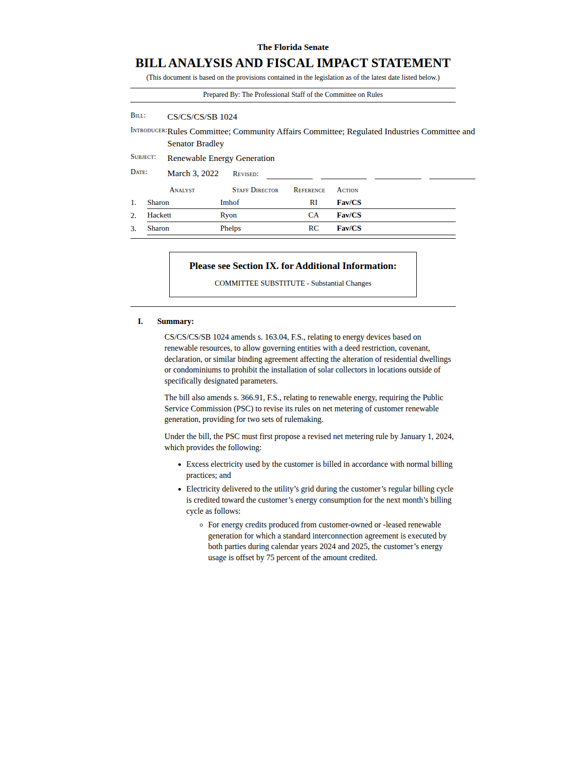The Florida Senate
BILL ANALYSIS AND FISCAL IMPACT STATEMENT
(This document is based on the provisions contained in the legislation as of the latest date listed below.)
Prepared By: The Professional Staff of the Committee on Rules
| Bill: | CS/CS/CS/SB 1024 |
| Introducer: | Rules Committee; Community Affairs Committee; Regulated Industries Committee and Senator Bradley |
| Subject: | Renewable Energy Generation |
| Date: | March 3, 2022 Revised: |
| | Analyst | Staff Director | Reference | Action |
| --- | --- | --- | --- | --- |
| 1. | Sharon | Imhof | RI | Fav/CS |
| 2. | Hackett | Ryon | CA | Fav/CS |
| 3. | Sharon | Phelps | RC | Fav/CS |
Please see Section IX. for Additional Information:
COMMITTEE SUBSTITUTE - Substantial Changes
I.
Summary:
CS/CS/CS/SB 1024 amends s. 163.04, F.S., relating to energy devices based on renewable resources, to allow governing entities with a deed restriction, covenant, declaration, or similar binding agreement affecting the alteration of residential dwellings or condominiums to prohibit the installation of solar collectors in locations outside of specifically designated parameters.
The bill also amends s. 366.91, F.S., relating to renewable energy, requiring the Public Service Commission (PSC) to revise its rules on net metering of customer renewable generation, providing for two sets of rulemaking.
Under the bill, the PSC must first propose a revised net metering rule by January 1, 2024, which provides the following:
Excess electricity used by the customer is billed in accordance with normal billing practices; and
Electricity delivered to the utility’s grid during the customer’s regular billing cycle is credited toward the customer’s energy consumption for the next month’s billing cycle as follows:
For energy credits produced from customer-owned or -leased renewable generation for which a standard interconnection agreement is executed by both parties during calendar years 2024 and 2025, the customer’s energy usage is offset by 75 percent of the amount credited.